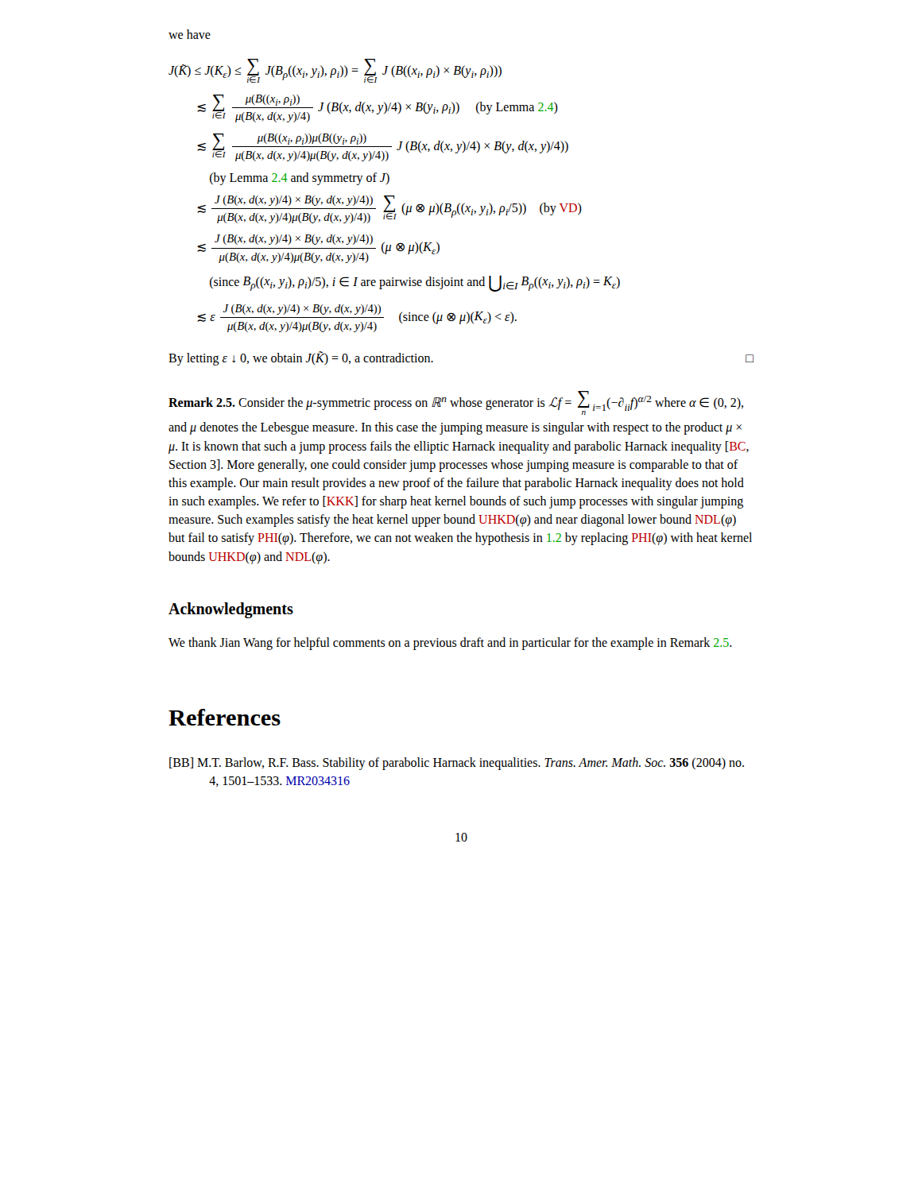we have
J(K̃) ≤ J(Kε) ≤ ∑i∈I J(Bρ((xi, yi), ρi)) = ∑i∈I J (B((xi, ρi) × B(yi, ρi))) ≲ ∑i∈I μ(B((xi, ρi)) μ(B(x, d(x, y)/4) J (B(x, d(x, y)/4) × B(yi, ρi)) (by Lemma 2.4) ≲ ∑i∈I μ(B((xi, ρi))μ(B((yi, ρi)) μ(B(x, d(x, y)/4)μ(B(y, d(x, y)/4)) J (B(x, d(x, y)/4) × B(y, d(x, y)/4)) (by Lemma 2.4 and symmetry of J) ≲ J (B(x, d(x, y)/4) × B(y, d(x, y)/4)) μ(B(x, d(x, y)/4)μ(B(y, d(x, y)/4)) ∑i∈I (μ ⊗ μ)(Bρ((xi, yi), ρi/5)) (by VD) ≲ J (B(x, d(x, y)/4) × B(y, d(x, y)/4)) μ(B(x, d(x, y)/4)μ(B(y, d(x, y)/4) (μ ⊗ μ)(Kε) (since Bρ((xi, yi), ρi)/5), i ∈ I are pairwise disjoint and ⋃i∈I Bρ((xi, yi), ρi) = Kε) ≲ ε J (B(x, d(x, y)/4) × B(y, d(x, y)/4)) μ(B(x, d(x, y)/4)μ(B(y, d(x, y)/4) (since (μ ⊗ μ)(Kε) < ε).
By letting ε ↓ 0, we obtain J(K̃) = 0, a contradiction. □
Remark 2.5. Consider the μ-symmetric process on ℝn whose generator is ℒf = ∑ni=1(−∂iif)α/2 where α ∈ (0, 2), and μ denotes the Lebesgue measure. In this case the jumping measure is singular with respect to the product μ × μ. It is known that such a jump process fails the elliptic Harnack inequality and parabolic Harnack inequality [BC, Section 3]. More generally, one could consider jump processes whose jumping measure is comparable to that of this example. Our main result provides a new proof of the failure that parabolic Harnack inequality does not hold in such examples. We refer to [KKK] for sharp heat kernel bounds of such jump processes with singular jumping measure. Such examples satisfy the heat kernel upper bound UHKD(φ) and near diagonal lower bound NDL(φ) but fail to satisfy PHI(φ). Therefore, we can not weaken the hypothesis in 1.2 by replacing PHI(φ) with heat kernel bounds UHKD(φ) and NDL(φ).
Acknowledgments
We thank Jian Wang for helpful comments on a previous draft and in particular for the example in Remark 2.5.
References
[BB] M.T. Barlow, R.F. Bass. Stability of parabolic Harnack inequalities. Trans. Amer. Math. Soc. 356 (2004) no. 4, 1501–1533. MR2034316
10